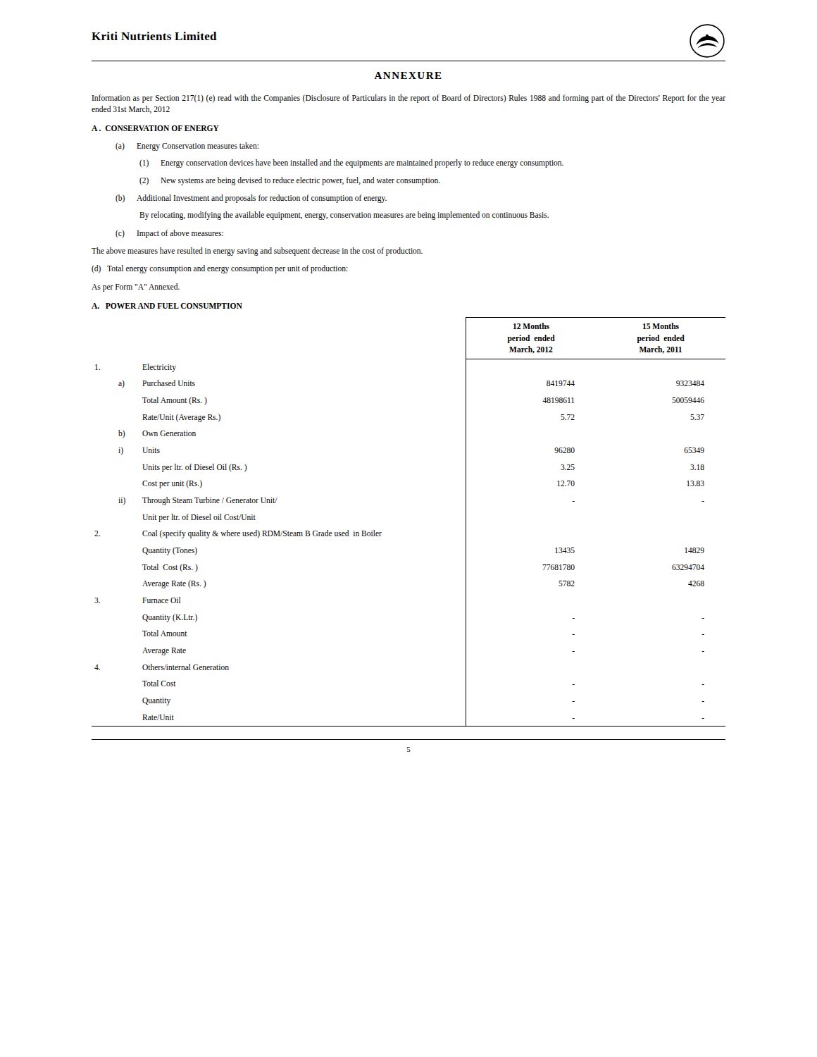Kriti Nutrients Limited
ANNEXURE
Information as per Section 217(1) (e) read with the Companies (Disclosure of Particulars in the report of Board of Directors) Rules 1988 and forming part of the Directors' Report for the year ended 31st March, 2012
A . CONSERVATION OF ENERGY
(a)
Energy Conservation measures taken:
(1)
Energy conservation devices have been installed and the equipments are maintained properly to reduce energy consumption.
(2)
New systems are being devised to reduce electric power, fuel, and water consumption.
(b)
Additional Investment and proposals for reduction of consumption of energy.
By relocating, modifying the available equipment, energy, conservation measures are being implemented on continuous Basis.
(c)
Impact of above measures:
The above measures have resulted in energy saving and subsequent decrease in the cost of production.
(d) Total energy consumption and energy consumption per unit of production:
As per Form "A" Annexed.
A. POWER AND FUEL CONSUMPTION
| | 12 Months period ended March, 2012 | 15 Months period ended March, 2011 |
| --- | --- | --- |
| 1. | | Electricity | | |
| | a) | Purchased Units | 8419744 | 9323484 |
| | | Total Amount (Rs. ) | 48198611 | 50059446 |
| | | Rate/Unit (Average Rs.) | 5.72 | 5.37 |
| | b) | Own Generation | | |
| | i) | Units | 96280 | 65349 |
| | | Units per ltr. of Diesel Oil (Rs. ) | 3.25 | 3.18 |
| | | Cost per unit (Rs.) | 12.70 | 13.83 |
| | ii) | Through Steam Turbine / Generator Unit/ | - | - |
| | | Unit per ltr. of Diesel oil Cost/Unit | | |
| 2. | | Coal (specify quality & where used) RDM/Steam B Grade used in Boiler | | |
| | | Quantity (Tones) | 13435 | 14829 |
| | | Total Cost (Rs. ) | 77681780 | 63294704 |
| | | Average Rate (Rs. ) | 5782 | 4268 |
| 3. | | Furnace Oil | | |
| | | Quantity (K.Ltr.) | - | - |
| | | Total Amount | - | - |
| | | Average Rate | - | - |
| 4. | | Others/internal Generation | | |
| | | Total Cost | - | - |
| | | Quantity | - | - |
| | | Rate/Unit | - | - |
5